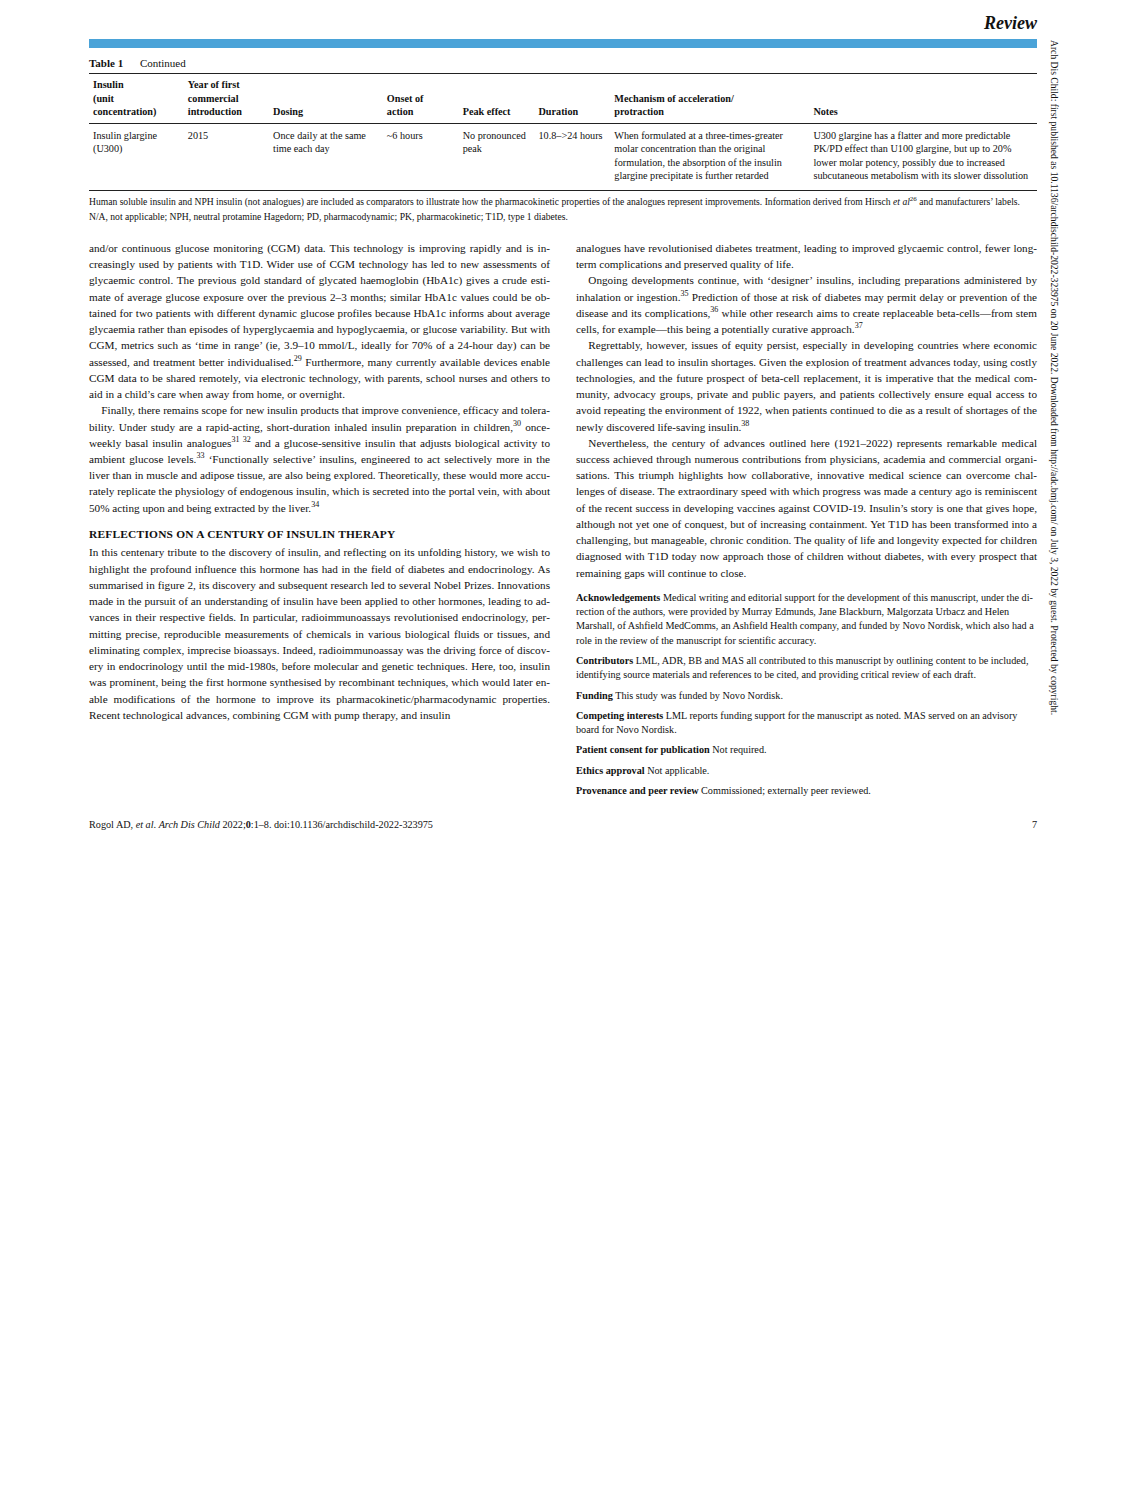Review
Table 1 Continued
| Insulin (unit concentration) | Year of first commercial introduction | Dosing | Onset of action | Peak effect | Duration | Mechanism of acceleration/ protraction | Notes |
| --- | --- | --- | --- | --- | --- | --- | --- |
| Insulin glargine (U300) | 2015 | Once daily at the same time each day | ~6 hours | No pronounced peak | 10.8–>24 hours | When formulated at a three-times-greater molar concentration than the original formulation, the absorption of the insulin glargine precipitate is further retarded | U300 glargine has a flatter and more predictable PK/PD effect than U100 glargine, but up to 20% lower molar potency, possibly due to increased subcutaneous metabolism with its slower dissolution |
Human soluble insulin and NPH insulin (not analogues) are included as comparators to illustrate how the pharmacokinetic properties of the analogues represent improvements. Information derived from Hirsch et al26 and manufacturers’ labels.
N/A, not applicable; NPH, neutral protamine Hagedorn; PD, pharmacodynamic; PK, pharmacokinetic; T1D, type 1 diabetes.
and/or continuous glucose monitoring (CGM) data. This technology is improving rapidly and is increasingly used by patients with T1D. Wider use of CGM technology has led to new assessments of glycaemic control. The previous gold standard of glycated haemoglobin (HbA1c) gives a crude estimate of average glucose exposure over the previous 2–3 months; similar HbA1c values could be obtained for two patients with different dynamic glucose profiles because HbA1c informs about average glycaemia rather than episodes of hyperglycaemia and hypoglycaemia, or glucose variability. But with CGM, metrics such as ‘time in range’ (ie, 3.9–10 mmol/L, ideally for 70% of a 24-hour day) can be assessed, and treatment better individualised.29 Furthermore, many currently available devices enable CGM data to be shared remotely, via electronic technology, with parents, school nurses and others to aid in a child’s care when away from home, or overnight.
Finally, there remains scope for new insulin products that improve convenience, efficacy and tolerability. Under study are a rapid-acting, short-duration inhaled insulin preparation in children,30 once-weekly basal insulin analogues31 32 and a glucose-sensitive insulin that adjusts biological activity to ambient glucose levels.33 ‘Functionally selective’ insulins, engineered to act selectively more in the liver than in muscle and adipose tissue, are also being explored. Theoretically, these would more accurately replicate the physiology of endogenous insulin, which is secreted into the portal vein, with about 50% acting upon and being extracted by the liver.34
Reflections on a century of insulin therapy
In this centenary tribute to the discovery of insulin, and reflecting on its unfolding history, we wish to highlight the profound influence this hormone has had in the field of diabetes and endocrinology. As summarised in figure 2, its discovery and subsequent research led to several Nobel Prizes. Innovations made in the pursuit of an understanding of insulin have been applied to other hormones, leading to advances in their respective fields. In particular, radioimmunoassays revolutionised endocrinology, permitting precise, reproducible measurements of chemicals in various biological fluids or tissues, and eliminating complex, imprecise bioassays. Indeed, radioimmunoassay was the driving force of discovery in endocrinology until the mid-1980s, before molecular and genetic techniques. Here, too, insulin was prominent, being the first hormone synthesised by recombinant techniques, which would later enable modifications of the hormone to improve its pharmacokinetic/pharmacodynamic properties. Recent technological advances, combining CGM with pump therapy, and insulin
analogues have revolutionised diabetes treatment, leading to improved glycaemic control, fewer long-term complications and preserved quality of life.
Ongoing developments continue, with ‘designer’ insulins, including preparations administered by inhalation or ingestion.35 Prediction of those at risk of diabetes may permit delay or prevention of the disease and its complications,36 while other research aims to create replaceable beta-cells—from stem cells, for example—this being a potentially curative approach.37
Regrettably, however, issues of equity persist, especially in developing countries where economic challenges can lead to insulin shortages. Given the explosion of treatment advances today, using costly technologies, and the future prospect of beta-cell replacement, it is imperative that the medical community, advocacy groups, private and public payers, and patients collectively ensure equal access to avoid repeating the environment of 1922, when patients continued to die as a result of shortages of the newly discovered life-saving insulin.38
Nevertheless, the century of advances outlined here (1921–2022) represents remarkable medical success achieved through numerous contributions from physicians, academia and commercial organisations. This triumph highlights how collaborative, innovative medical science can overcome challenges of disease. The extraordinary speed with which progress was made a century ago is reminiscent of the recent success in developing vaccines against COVID-19. Insulin’s story is one that gives hope, although not yet one of conquest, but of increasing containment. Yet T1D has been transformed into a challenging, but manageable, chronic condition. The quality of life and longevity expected for children diagnosed with T1D today now approach those of children without diabetes, with every prospect that remaining gaps will continue to close.
Acknowledgements Medical writing and editorial support for the development of this manuscript, under the direction of the authors, were provided by Murray Edmunds, Jane Blackburn, Malgorzata Urbacz and Helen Marshall, of Ashfield MedComms, an Ashfield Health company, and funded by Novo Nordisk, which also had a role in the review of the manuscript for scientific accuracy.
Contributors LML, ADR, BB and MAS all contributed to this manuscript by outlining content to be included, identifying source materials and references to be cited, and providing critical review of each draft.
Funding This study was funded by Novo Nordisk.
Competing interests LML reports funding support for the manuscript as noted. MAS served on an advisory board for Novo Nordisk.
Patient consent for publication Not required.
Ethics approval Not applicable.
Provenance and peer review Commissioned; externally peer reviewed.
Rogol AD, et al. Arch Dis Child 2022;0:1–8. doi:10.1136/archdischild-2022-323975
7
Arch Dis Child: first published as 10.1136/archdischild-2022-323975 on 20 June 2022. Downloaded from http://adc.bmj.com/ on July 3, 2022 by guest. Protected by copyright.